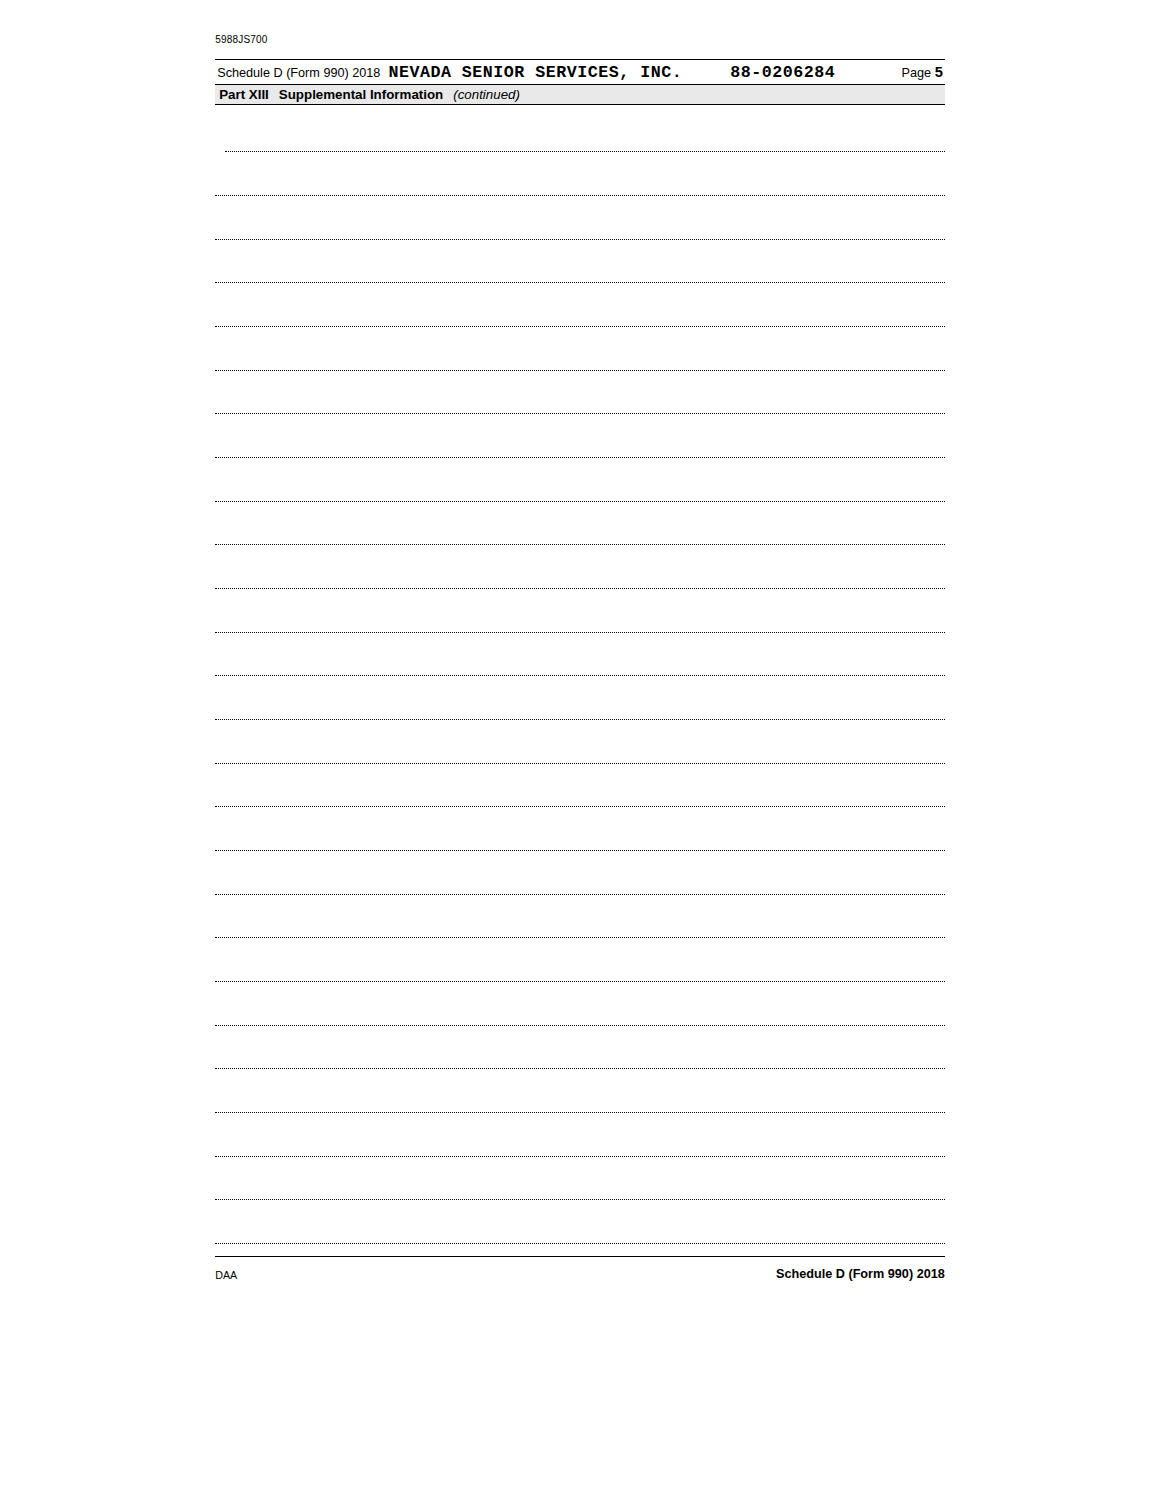5988JS700
Schedule D (Form 990) 2018 NEVADA SENIOR SERVICES, INC. 88-0206284
Page 5
Part XIII Supplemental Information (continued)
DAA
Schedule D (Form 990) 2018